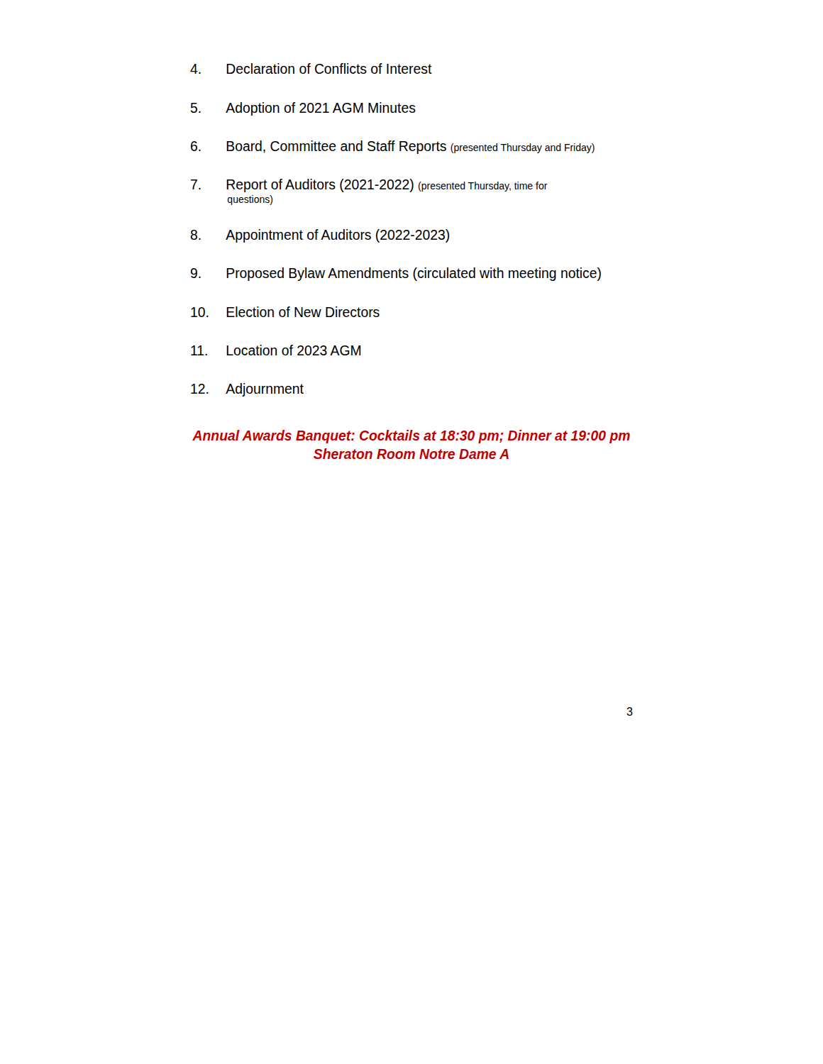4. Declaration of Conflicts of Interest
5. Adoption of 2021 AGM Minutes
6. Board, Committee and Staff Reports (presented Thursday and Friday)
7. Report of Auditors (2021-2022) (presented Thursday, time for questions)
8. Appointment of Auditors (2022-2023)
9. Proposed Bylaw Amendments (circulated with meeting notice)
10. Election of New Directors
11. Location of 2023 AGM
12. Adjournment
Annual Awards Banquet: Cocktails at 18:30 pm; Dinner at 19:00 pm
Sheraton Room Notre Dame A
3